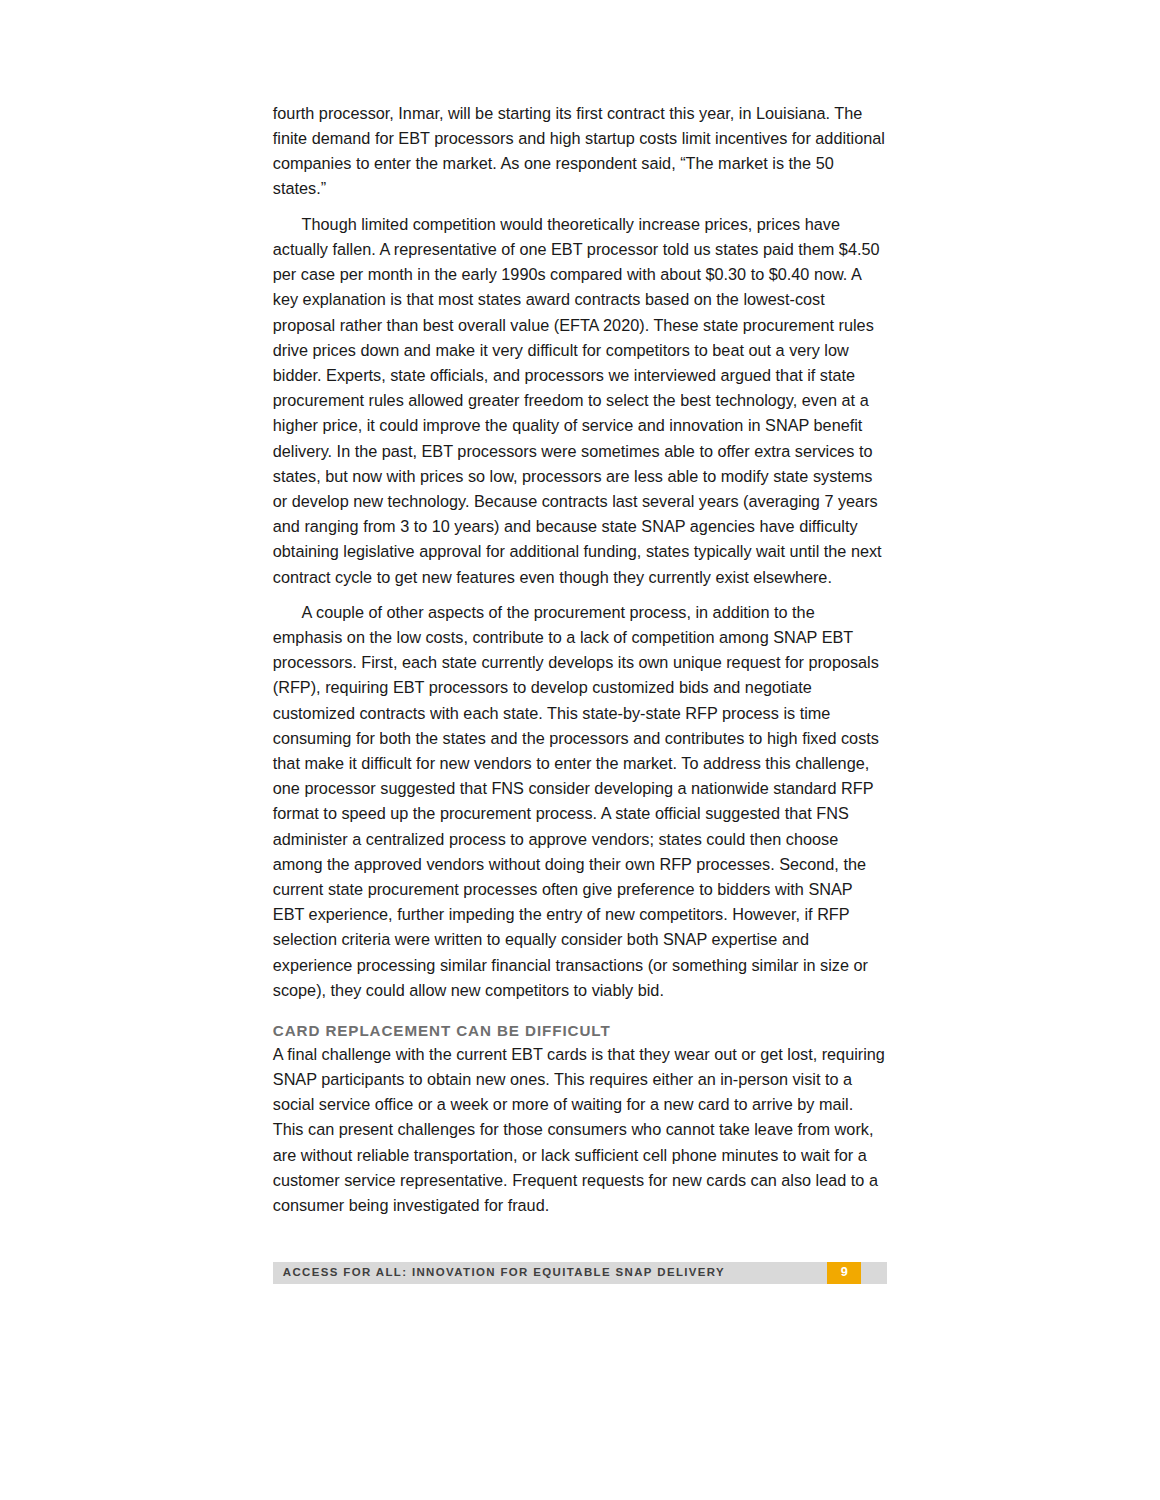fourth processor, Inmar, will be starting its first contract this year, in Louisiana. The finite demand for EBT processors and high startup costs limit incentives for additional companies to enter the market. As one respondent said, “The market is the 50 states.”
Though limited competition would theoretically increase prices, prices have actually fallen. A representative of one EBT processor told us states paid them $4.50 per case per month in the early 1990s compared with about $0.30 to $0.40 now. A key explanation is that most states award contracts based on the lowest-cost proposal rather than best overall value (EFTA 2020). These state procurement rules drive prices down and make it very difficult for competitors to beat out a very low bidder. Experts, state officials, and processors we interviewed argued that if state procurement rules allowed greater freedom to select the best technology, even at a higher price, it could improve the quality of service and innovation in SNAP benefit delivery. In the past, EBT processors were sometimes able to offer extra services to states, but now with prices so low, processors are less able to modify state systems or develop new technology. Because contracts last several years (averaging 7 years and ranging from 3 to 10 years) and because state SNAP agencies have difficulty obtaining legislative approval for additional funding, states typically wait until the next contract cycle to get new features even though they currently exist elsewhere.
A couple of other aspects of the procurement process, in addition to the emphasis on the low costs, contribute to a lack of competition among SNAP EBT processors. First, each state currently develops its own unique request for proposals (RFP), requiring EBT processors to develop customized bids and negotiate customized contracts with each state. This state-by-state RFP process is time consuming for both the states and the processors and contributes to high fixed costs that make it difficult for new vendors to enter the market. To address this challenge, one processor suggested that FNS consider developing a nationwide standard RFP format to speed up the procurement process. A state official suggested that FNS administer a centralized process to approve vendors; states could then choose among the approved vendors without doing their own RFP processes. Second, the current state procurement processes often give preference to bidders with SNAP EBT experience, further impeding the entry of new competitors. However, if RFP selection criteria were written to equally consider both SNAP expertise and experience processing similar financial transactions (or something similar in size or scope), they could allow new competitors to viably bid.
Card Replacement Can Be Difficult
A final challenge with the current EBT cards is that they wear out or get lost, requiring SNAP participants to obtain new ones. This requires either an in-person visit to a social service office or a week or more of waiting for a new card to arrive by mail. This can present challenges for those consumers who cannot take leave from work, are without reliable transportation, or lack sufficient cell phone minutes to wait for a customer service representative. Frequent requests for new cards can also lead to a consumer being investigated for fraud.
Access for All: Innovation for Equitable SNAP Delivery
9